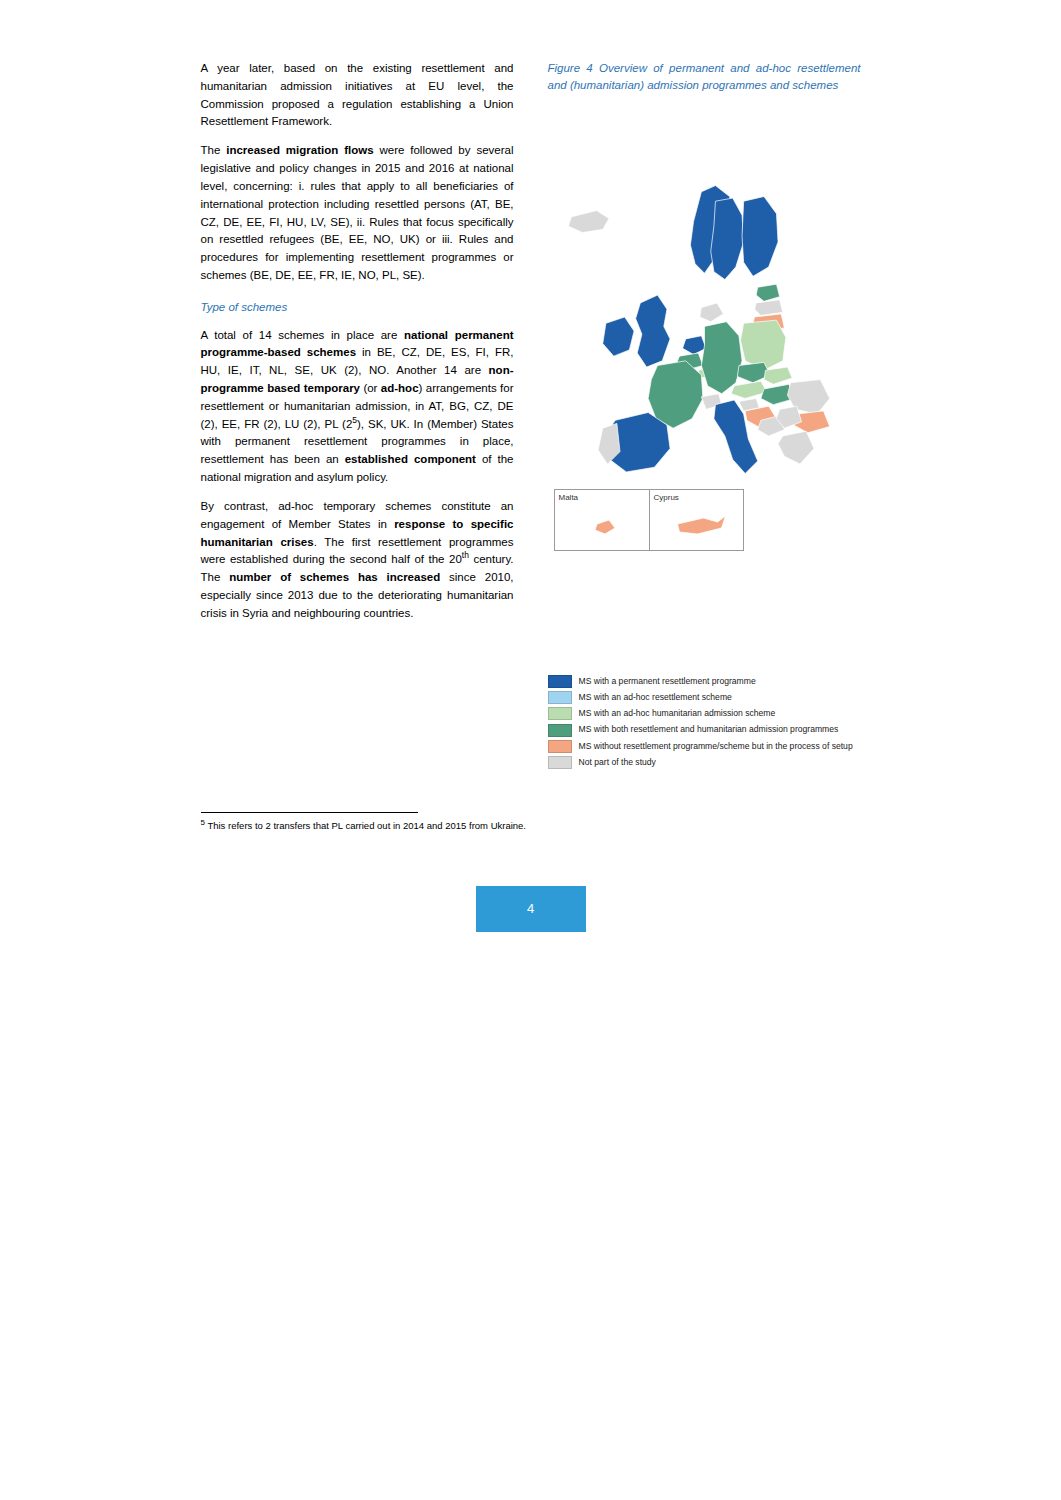A year later, based on the existing resettlement and humanitarian admission initiatives at EU level, the Commission proposed a regulation establishing a Union Resettlement Framework.
The increased migration flows were followed by several legislative and policy changes in 2015 and 2016 at national level, concerning: i. rules that apply to all beneficiaries of international protection including resettled persons (AT, BE, CZ, DE, EE, FI, HU, LV, SE), ii. Rules that focus specifically on resettled refugees (BE, EE, NO, UK) or iii. Rules and procedures for implementing resettlement programmes or schemes (BE, DE, EE, FR, IE, NO, PL, SE).
Type of schemes
A total of 14 schemes in place are national permanent programme-based schemes in BE, CZ, DE, ES, FI, FR, HU, IE, IT, NL, SE, UK (2), NO. Another 14 are non-programme based temporary (or ad-hoc) arrangements for resettlement or humanitarian admission, in AT, BG, CZ, DE (2), EE, FR (2), LU (2), PL (25), SK, UK. In (Member) States with permanent resettlement programmes in place, resettlement has been an established component of the national migration and asylum policy.
By contrast, ad-hoc temporary schemes constitute an engagement of Member States in response to specific humanitarian crises. The first resettlement programmes were established during the second half of the 20th century. The number of schemes has increased since 2010, especially since 2013 due to the deteriorating humanitarian crisis in Syria and neighbouring countries.
Figure 4 Overview of permanent and ad-hoc resettlement and (humanitarian) admission programmes and schemes
Malta
Cyprus
MS with a permanent resettlement programme
MS with an ad-hoc resettlement scheme
MS with an ad-hoc humanitarian admission scheme
MS with both resettlement and humanitarian admission programmes
MS without resettlement programme/scheme but in the process of setup
Not part of the study
5 This refers to 2 transfers that PL carried out in 2014 and 2015 from Ukraine.
4